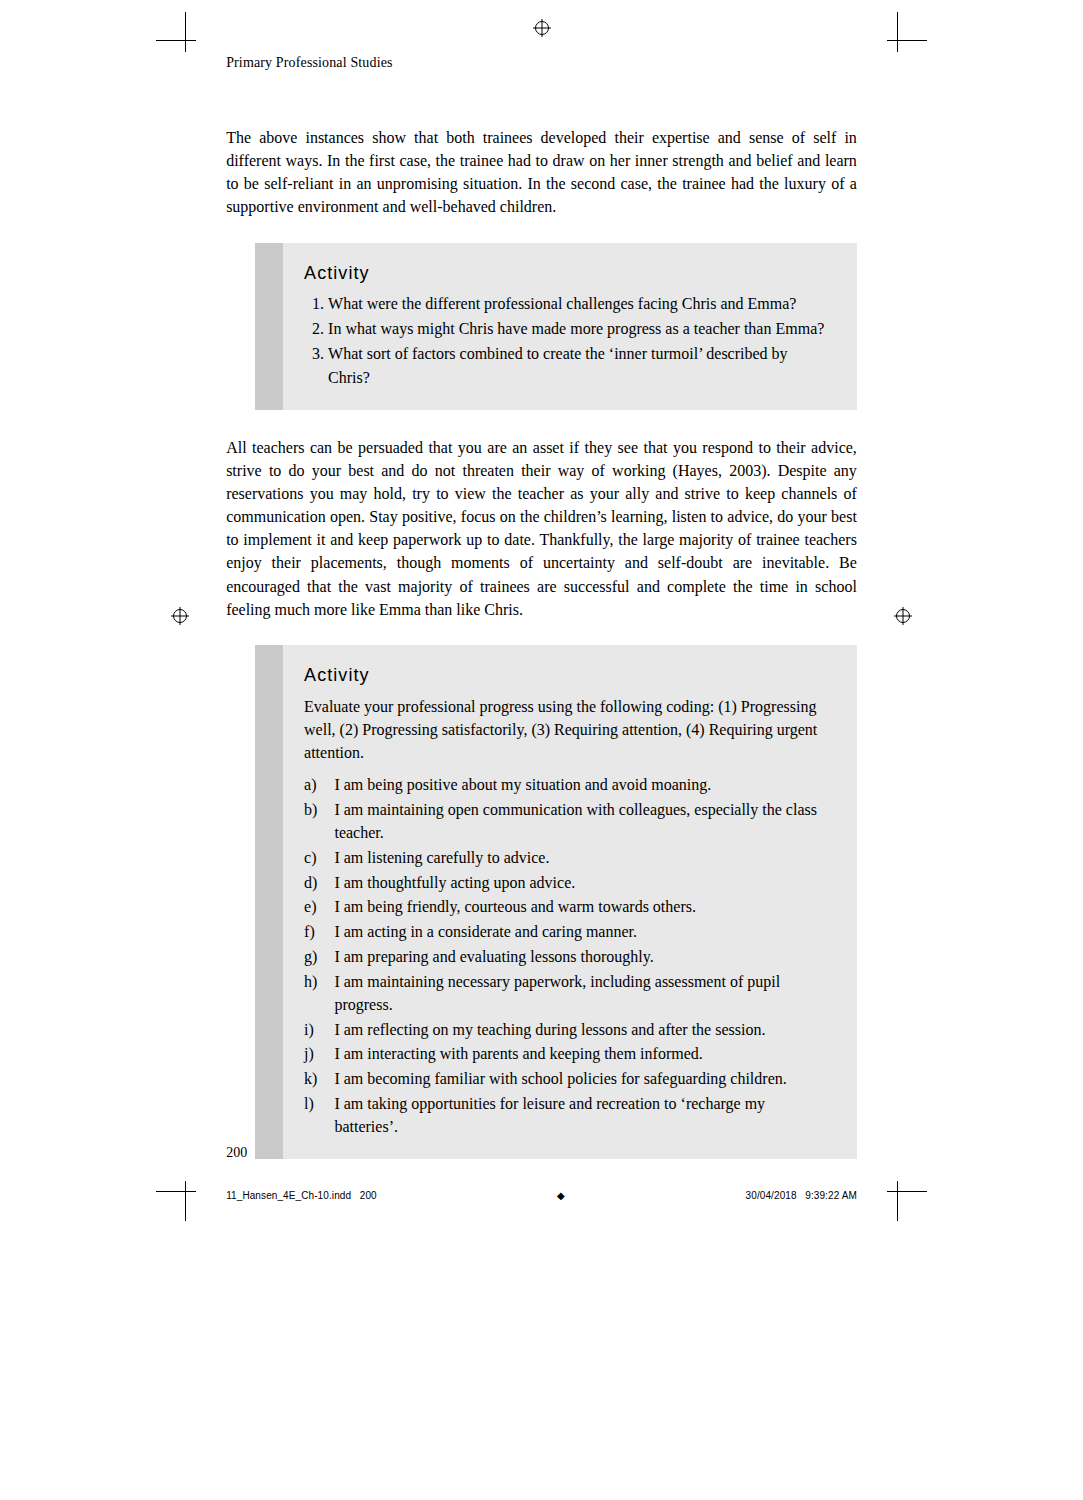Primary Professional Studies
The above instances show that both trainees developed their expertise and sense of self in different ways. In the first case, the trainee had to draw on her inner strength and belief and learn to be self-reliant in an unpromising situation. In the second case, the trainee had the luxury of a supportive environment and well-behaved children.
Activity
What were the different professional challenges facing Chris and Emma?
In what ways might Chris have made more progress as a teacher than Emma?
What sort of factors combined to create the ‘inner turmoil’ described by Chris?
All teachers can be persuaded that you are an asset if they see that you respond to their advice, strive to do your best and do not threaten their way of working (Hayes, 2003). Despite any reservations you may hold, try to view the teacher as your ally and strive to keep channels of communication open. Stay positive, focus on the children’s learning, listen to advice, do your best to implement it and keep paperwork up to date. Thankfully, the large majority of trainee teachers enjoy their placements, though moments of uncertainty and self-doubt are inevitable. Be encouraged that the vast majority of trainees are successful and complete the time in school feeling much more like Emma than like Chris.
Activity
Evaluate your professional progress using the following coding: (1) Progressing well, (2) Progressing satisfactorily, (3) Requiring attention, (4) Requiring urgent attention.
a) I am being positive about my situation and avoid moaning.
b) I am maintaining open communication with colleagues, especially the class teacher.
c) I am listening carefully to advice.
d) I am thoughtfully acting upon advice.
e) I am being friendly, courteous and warm towards others.
f) I am acting in a considerate and caring manner.
g) I am preparing and evaluating lessons thoroughly.
h) I am maintaining necessary paperwork, including assessment of pupil progress.
i) I am reflecting on my teaching during lessons and after the session.
j) I am interacting with parents and keeping them informed.
k) I am becoming familiar with school policies for safeguarding children.
l) I am taking opportunities for leisure and recreation to ‘recharge my batteries’.
200
11_Hansen_4E_Ch-10.indd 200 ◆ 30/04/2018 9:39:22 AM